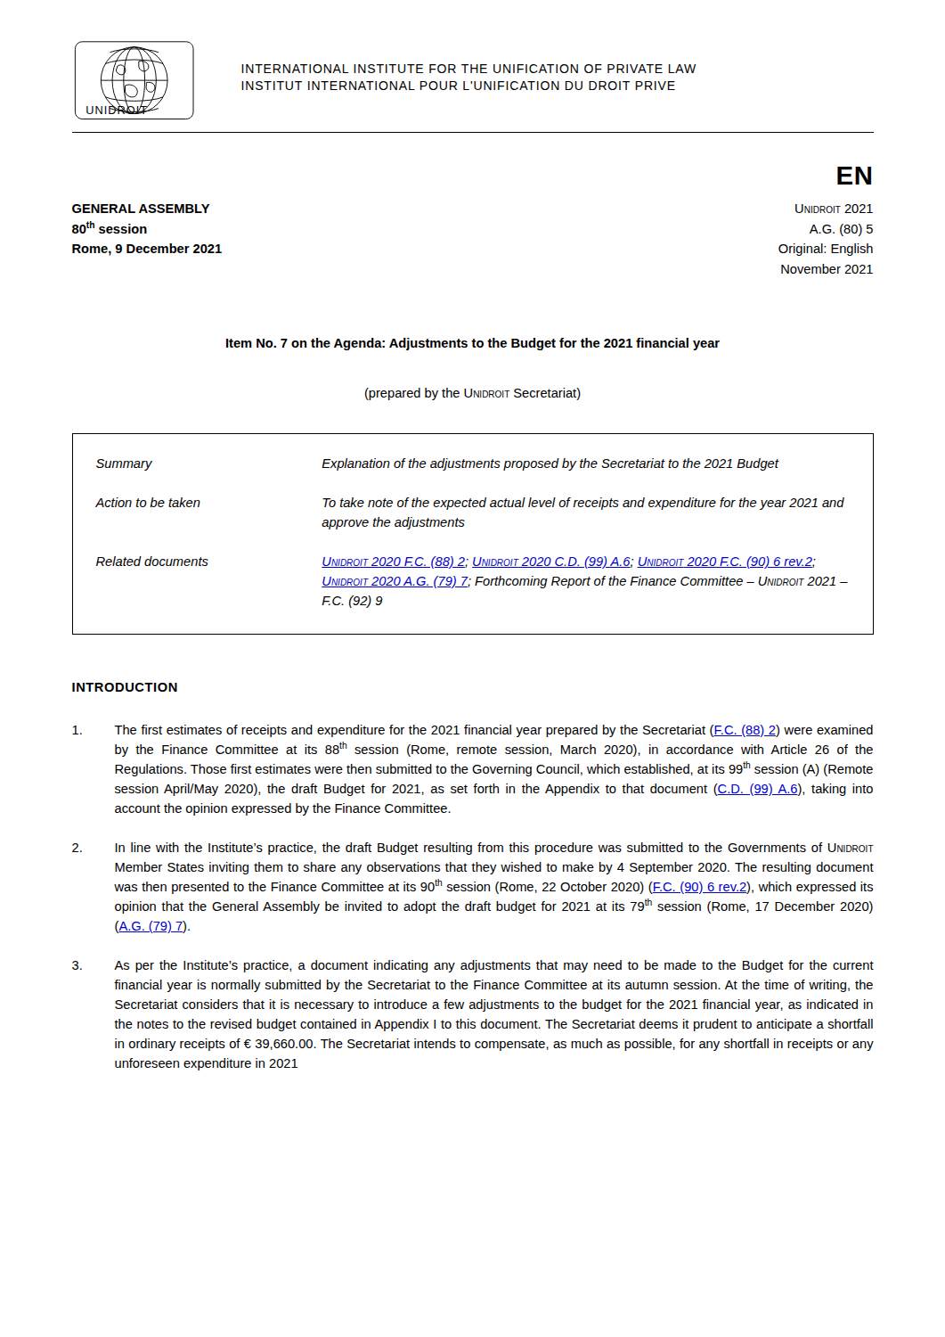UNIDROIT
INTERNATIONAL INSTITUTE FOR THE UNIFICATION OF PRIVATE LAW
INSTITUT INTERNATIONAL POUR L'UNIFICATION DU DROIT PRIVE
EN
GENERAL ASSEMBLY
80th session
Rome, 9 December 2021
Unidroit 2021
A.G. (80) 5
Original: English
November 2021
Item No. 7 on the Agenda: Adjustments to the Budget for the 2021 financial year
(prepared by the Unidroit Secretariat)
| Summary | Explanation of the adjustments proposed by the Secretariat to the 2021 Budget |
| Action to be taken | To take note of the expected actual level of receipts and expenditure for the year 2021 and approve the adjustments |
| Related documents | Unidroit 2020 F.C. (88) 2 ; Unidroit 2020 C.D. (99) A.6 ; Unidroit 2020 F.C. (90) 6 rev.2 ; Unidroit 2020 A.G. (79) 7 ; Forthcoming Report of the Finance Committee – Unidroit 2021 – F.C. (92) 9 |
INTRODUCTION
1.
The first estimates of receipts and expenditure for the 2021 financial year prepared by the Secretariat (F.C. (88) 2) were examined by the Finance Committee at its 88th session (Rome, remote session, March 2020), in accordance with Article 26 of the Regulations. Those first estimates were then submitted to the Governing Council, which established, at its 99th session (A) (Remote session April/May 2020), the draft Budget for 2021, as set forth in the Appendix to that document (C.D. (99) A.6), taking into account the opinion expressed by the Finance Committee.
2.
In line with the Institute’s practice, the draft Budget resulting from this procedure was submitted to the Governments of Unidroit Member States inviting them to share any observations that they wished to make by 4 September 2020. The resulting document was then presented to the Finance Committee at its 90th session (Rome, 22 October 2020) (F.C. (90) 6 rev.2), which expressed its opinion that the General Assembly be invited to adopt the draft budget for 2021 at its 79th session (Rome, 17 December 2020) (A.G. (79) 7).
3.
As per the Institute’s practice, a document indicating any adjustments that may need to be made to the Budget for the current financial year is normally submitted by the Secretariat to the Finance Committee at its autumn session. At the time of writing, the Secretariat considers that it is necessary to introduce a few adjustments to the budget for the 2021 financial year, as indicated in the notes to the revised budget contained in Appendix I to this document. The Secretariat deems it prudent to anticipate a shortfall in ordinary receipts of € 39,660.00. The Secretariat intends to compensate, as much as possible, for any shortfall in receipts or any unforeseen expenditure in 2021